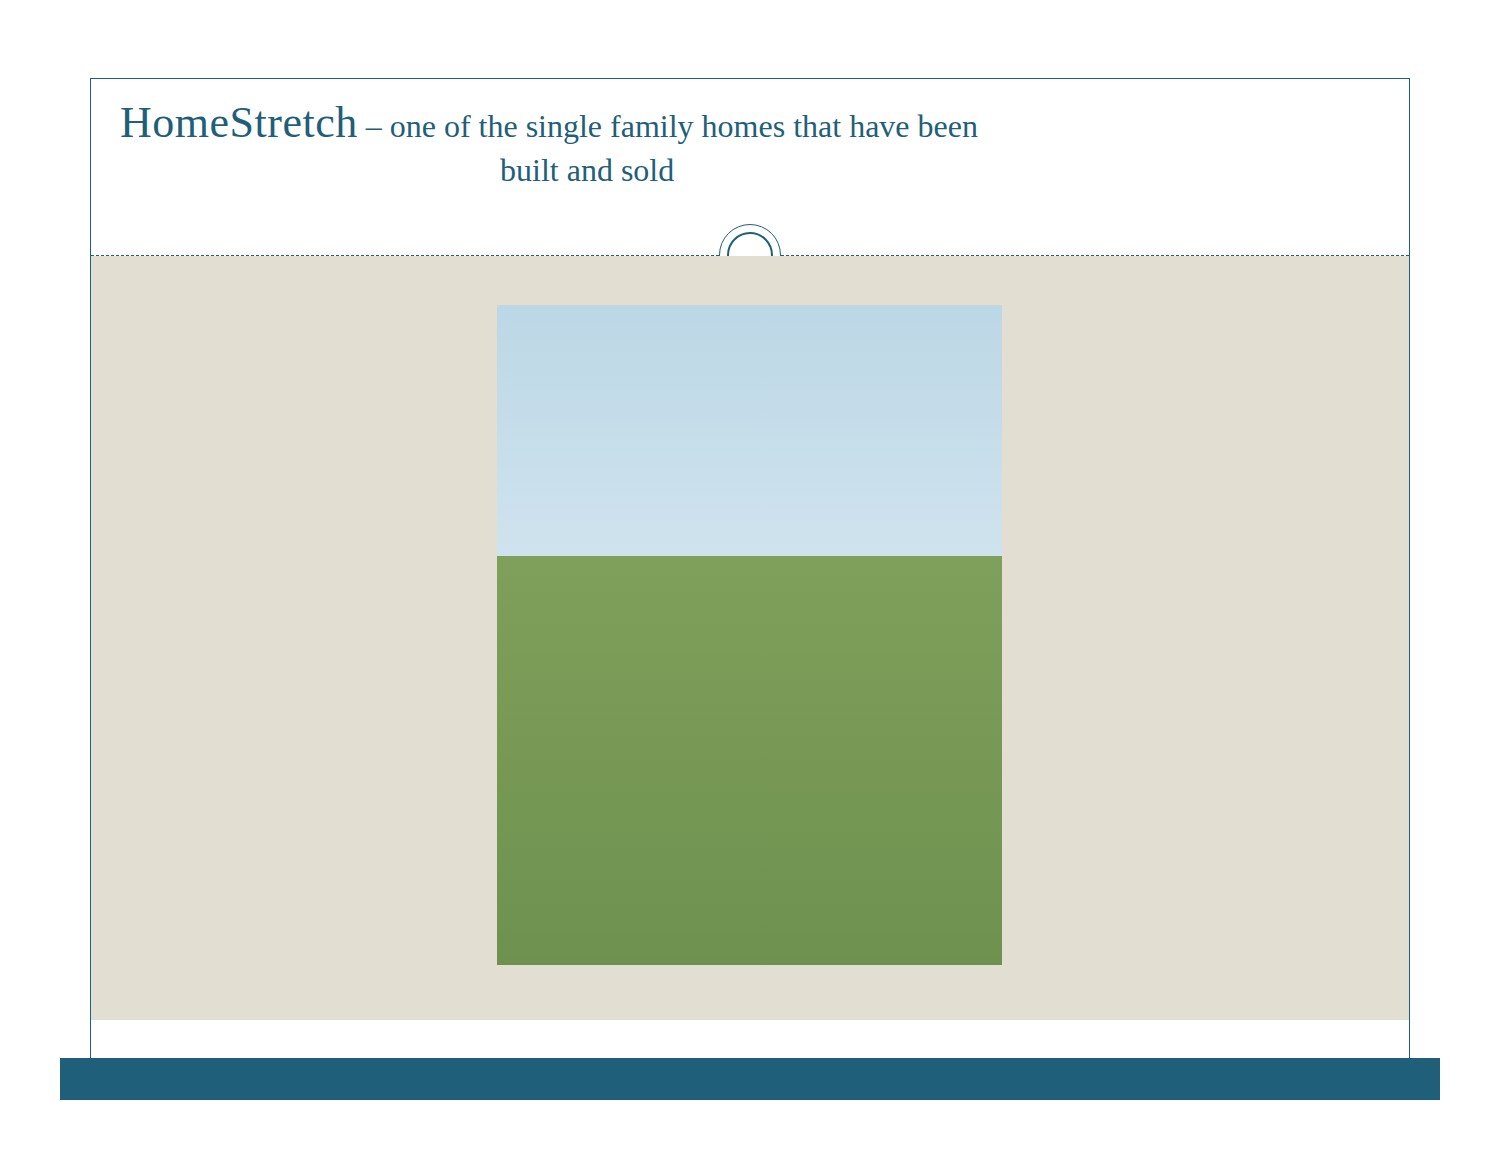HomeStretch – one of the single family homes that have been built and sold